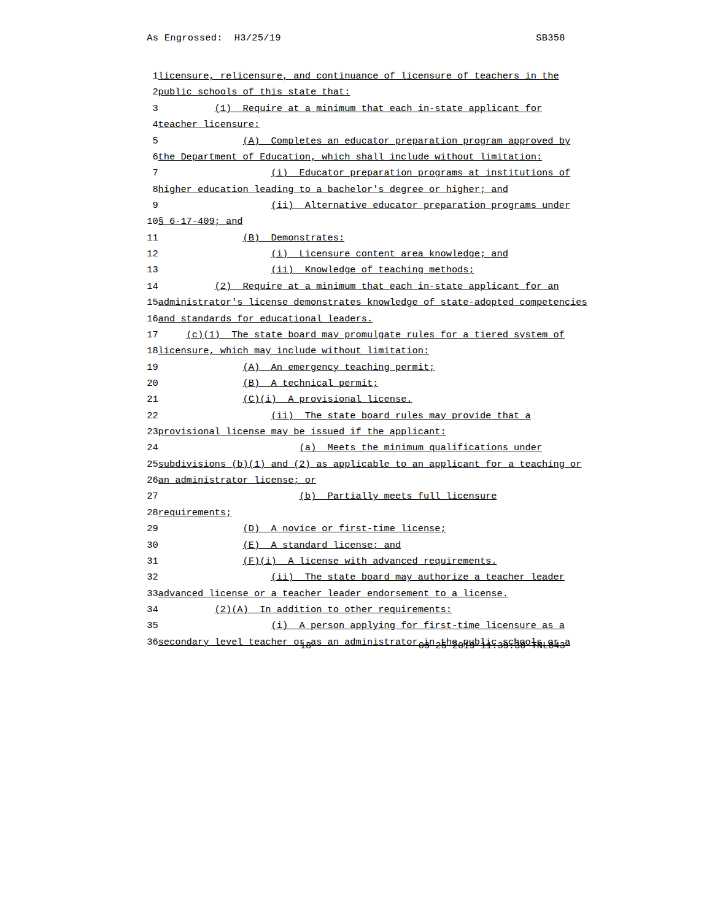As Engrossed: H3/25/19 SB358
| 1 | licensure, relicensure, and continuance of licensure of teachers in the |
| 2 | public schools of this state that: |
| 3 | (1) Require at a minimum that each in-state applicant for |
| 4 | teacher licensure: |
| 5 | (A) Completes an educator preparation program approved by |
| 6 | the Department of Education, which shall include without limitation: |
| 7 | (i) Educator preparation programs at institutions of |
| 8 | higher education leading to a bachelor's degree or higher; and |
| 9 | (ii) Alternative educator preparation programs under |
| 10 | § 6-17-409; and |
| 11 | (B) Demonstrates: |
| 12 | (i) Licensure content area knowledge; and |
| 13 | (ii) Knowledge of teaching methods; |
| 14 | (2) Require at a minimum that each in-state applicant for an |
| 15 | administrator's license demonstrates knowledge of state-adopted competencies |
| 16 | and standards for educational leaders. |
| 17 | (c)(1) The state board may promulgate rules for a tiered system of |
| 18 | licensure, which may include without limitation: |
| 19 | (A) An emergency teaching permit; |
| 20 | (B) A technical permit; |
| 21 | (C)(i) A provisional license. |
| 22 | (ii) The state board rules may provide that a |
| 23 | provisional license may be issued if the applicant: |
| 24 | (a) Meets the minimum qualifications under |
| 25 | subdivisions (b)(1) and (2) as applicable to an applicant for a teaching or |
| 26 | an administrator license; or |
| 27 | (b) Partially meets full licensure |
| 28 | requirements; |
| 29 | (D) A novice or first-time license; |
| 30 | (E) A standard license; and |
| 31 | (F)(i) A license with advanced requirements. |
| 32 | (ii) The state board may authorize a teacher leader |
| 33 | advanced license or a teacher leader endorsement to a license. |
| 34 | (2)(A) In addition to other requirements: |
| 35 | (i) A person applying for first-time licensure as a |
| 36 | secondary level teacher or as an administrator in the public schools or a |
18 03-25-2019 11:39:30 TNL043